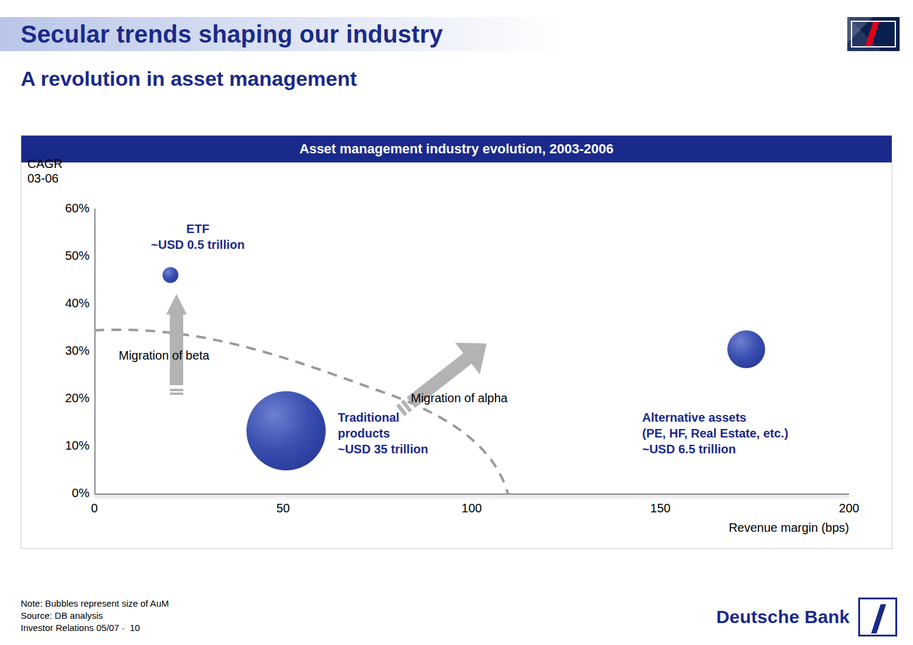Secular trends shaping our industry
A revolution in asset management
Asset management industry evolution, 2003-2006
CAGR
03-06
60%
50%
40%
30%
20%
10%
0%
0
50
100
150
200
Revenue margin (bps)
Migration of beta
Migration of alpha
ETF
~USD 0.5 trillion
Traditional
products
~USD 35 trillion
Alternative assets
(PE, HF, Real Estate, etc.)
~USD 6.5 trillion
Note: Bubbles represent size of AuM
Source: DB analysis
Investor Relations 05/07 · 10
Deutsche Bank